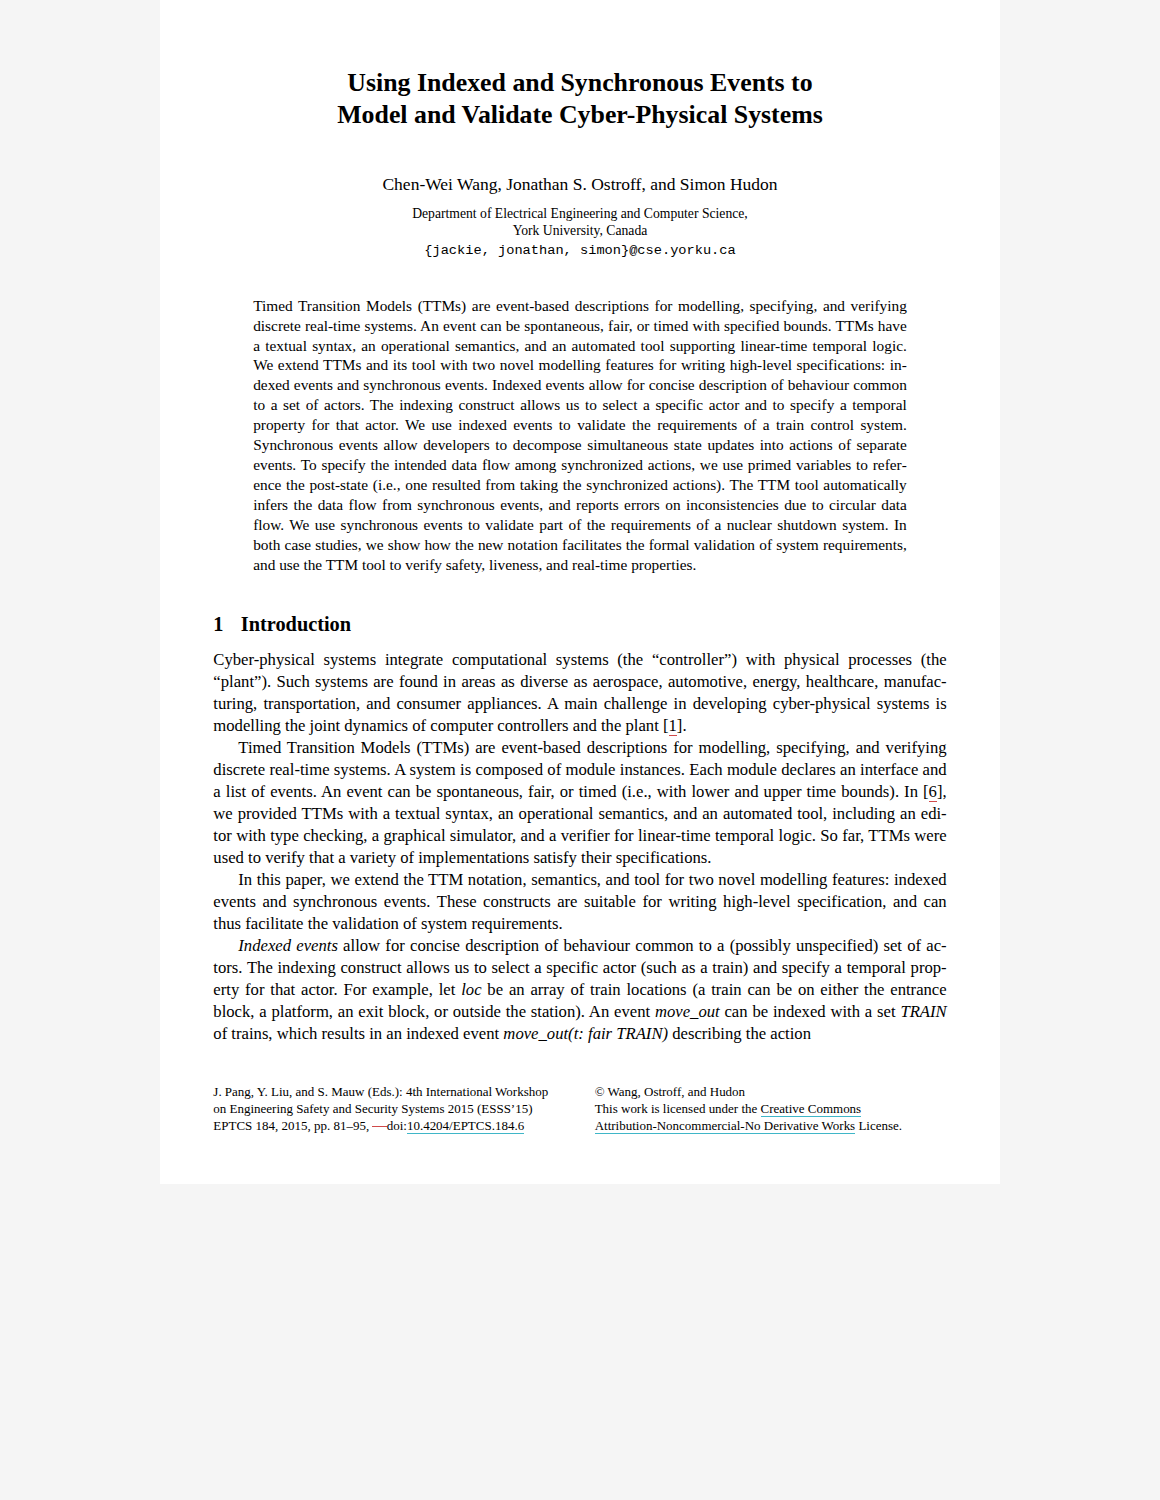Using Indexed and Synchronous Events to
Model and Validate Cyber-Physical Systems
Chen-Wei Wang, Jonathan S. Ostroff, and Simon Hudon
Department of Electrical Engineering and Computer Science,
York University, Canada
{jackie, jonathan, simon}@cse.yorku.ca
Timed Transition Models (TTMs) are event-based descriptions for modelling, specifying, and verifying discrete real-time systems. An event can be spontaneous, fair, or timed with specified bounds. TTMs have a textual syntax, an operational semantics, and an automated tool supporting linear-time temporal logic. We extend TTMs and its tool with two novel modelling features for writing high-level specifications: indexed events and synchronous events. Indexed events allow for concise description of behaviour common to a set of actors. The indexing construct allows us to select a specific actor and to specify a temporal property for that actor. We use indexed events to validate the requirements of a train control system. Synchronous events allow developers to decompose simultaneous state updates into actions of separate events. To specify the intended data flow among synchronized actions, we use primed variables to reference the post-state (i.e., one resulted from taking the synchronized actions). The TTM tool automatically infers the data flow from synchronous events, and reports errors on inconsistencies due to circular data flow. We use synchronous events to validate part of the requirements of a nuclear shutdown system. In both case studies, we show how the new notation facilitates the formal validation of system requirements, and use the TTM tool to verify safety, liveness, and real-time properties.
1 Introduction
Cyber-physical systems integrate computational systems (the “controller”) with physical processes (the “plant”). Such systems are found in areas as diverse as aerospace, automotive, energy, healthcare, manufacturing, transportation, and consumer appliances. A main challenge in developing cyber-physical systems is modelling the joint dynamics of computer controllers and the plant [1].
Timed Transition Models (TTMs) are event-based descriptions for modelling, specifying, and verifying discrete real-time systems. A system is composed of module instances. Each module declares an interface and a list of events. An event can be spontaneous, fair, or timed (i.e., with lower and upper time bounds). In [6], we provided TTMs with a textual syntax, an operational semantics, and an automated tool, including an editor with type checking, a graphical simulator, and a verifier for linear-time temporal logic. So far, TTMs were used to verify that a variety of implementations satisfy their specifications.
In this paper, we extend the TTM notation, semantics, and tool for two novel modelling features: indexed events and synchronous events. These constructs are suitable for writing high-level specification, and can thus facilitate the validation of system requirements.
Indexed events allow for concise description of behaviour common to a (possibly unspecified) set of actors. The indexing construct allows us to select a specific actor (such as a train) and specify a temporal property for that actor. For example, let loc be an array of train locations (a train can be on either the entrance block, a platform, an exit block, or outside the station). An event move_out can be indexed with a set TRAIN of trains, which results in an indexed event move_out(t: fair TRAIN) describing the action
J. Pang, Y. Liu, and S. Mauw (Eds.): 4th International Workshop
on Engineering Safety and Security Systems 2015 (ESSS’15)
EPTCS 184, 2015, pp. 81–95, doi:10.4204/EPTCS.184.6
© Wang, Ostroff, and Hudon
This work is licensed under the Creative Commons
Attribution-Noncommercial-No Derivative Works License.